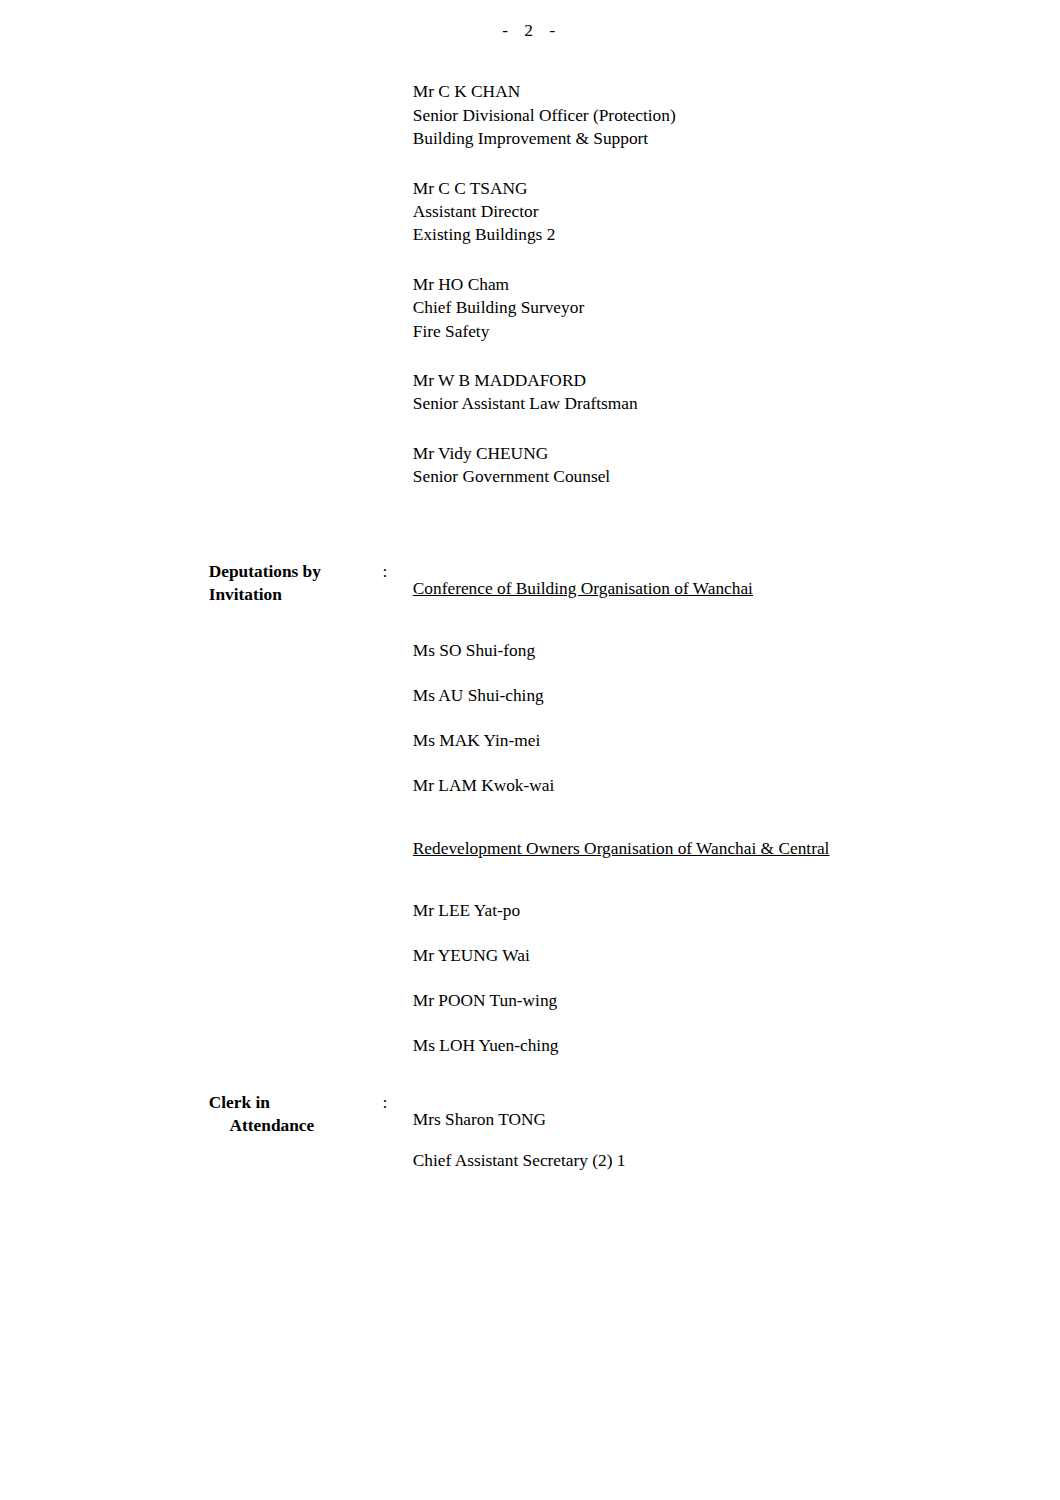- 2 -
| | | Mr C K CHAN Senior Divisional Officer (Protection) Building Improvement & Support Mr C C TSANG Assistant Director Existing Buildings 2 Mr HO Cham Chief Building Surveyor Fire Safety Mr W B MADDAFORD Senior Assistant Law Draftsman Mr Vidy CHEUNG Senior Government Counsel |
| Deputations by Invitation | : | Conference of Building Organisation of Wanchai Ms SO Shui-fong Ms AU Shui-ching Ms MAK Yin-mei Mr LAM Kwok-wai Redevelopment Owners Organisation of Wanchai & Central Mr LEE Yat-po Mr YEUNG Wai Mr POON Tun-wing Ms LOH Yuen-ching |
| Clerk in Attendance | : | Mrs Sharon TONG Chief Assistant Secretary (2) 1 |